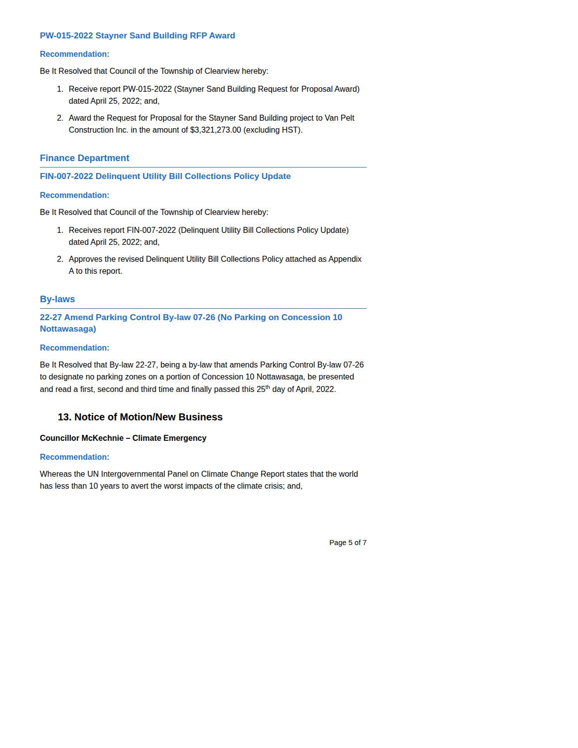PW-015-2022 Stayner Sand Building RFP Award
Recommendation:
Be It Resolved that Council of the Township of Clearview hereby:
Receive report PW-015-2022 (Stayner Sand Building Request for Proposal Award) dated April 25, 2022; and,
Award the Request for Proposal for the Stayner Sand Building project to Van Pelt Construction Inc. in the amount of $3,321,273.00 (excluding HST).
Finance Department
FIN-007-2022 Delinquent Utility Bill Collections Policy Update
Recommendation:
Be It Resolved that Council of the Township of Clearview hereby:
Receives report FIN-007-2022 (Delinquent Utility Bill Collections Policy Update) dated April 25, 2022; and,
Approves the revised Delinquent Utility Bill Collections Policy attached as Appendix A to this report.
By-laws
22-27 Amend Parking Control By-law 07-26 (No Parking on Concession 10 Nottawasaga)
Recommendation:
Be It Resolved that By-law 22-27, being a by-law that amends Parking Control By-law 07-26 to designate no parking zones on a portion of Concession 10 Nottawasaga, be presented and read a first, second and third time and finally passed this 25th day of April, 2022.
13. Notice of Motion/New Business
Councillor McKechnie – Climate Emergency
Recommendation:
Whereas the UN Intergovernmental Panel on Climate Change Report states that the world has less than 10 years to avert the worst impacts of the climate crisis; and,
Page 5 of 7